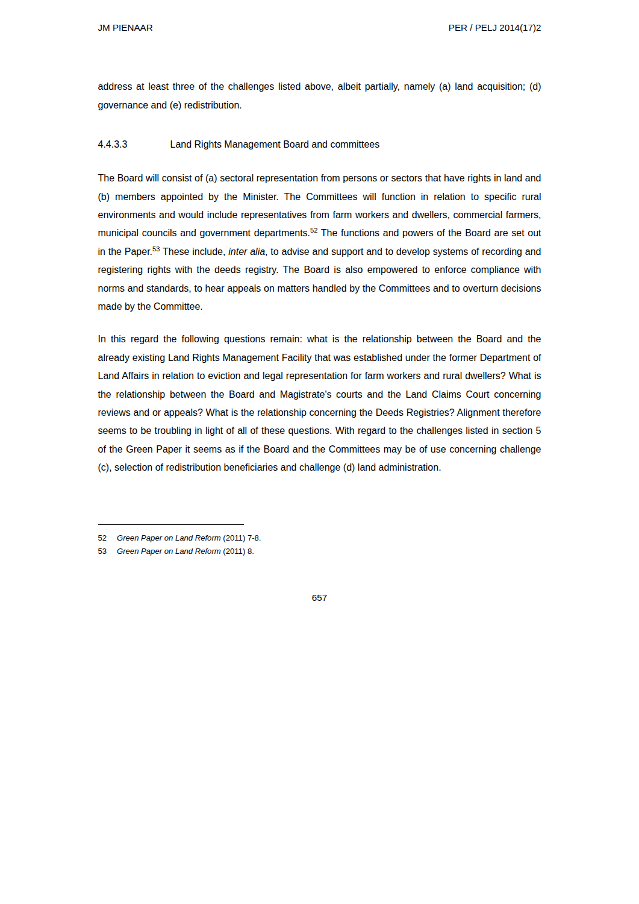JM Pienaar PER / PELJ 2014(17)2
address at least three of the challenges listed above, albeit partially, namely (a) land acquisition; (d) governance and (e) redistribution.
4.4.3.3 Land Rights Management Board and committees
The Board will consist of (a) sectoral representation from persons or sectors that have rights in land and (b) members appointed by the Minister. The Committees will function in relation to specific rural environments and would include representatives from farm workers and dwellers, commercial farmers, municipal councils and government departments.52 The functions and powers of the Board are set out in the Paper.53 These include, inter alia, to advise and support and to develop systems of recording and registering rights with the deeds registry. The Board is also empowered to enforce compliance with norms and standards, to hear appeals on matters handled by the Committees and to overturn decisions made by the Committee.
In this regard the following questions remain: what is the relationship between the Board and the already existing Land Rights Management Facility that was established under the former Department of Land Affairs in relation to eviction and legal representation for farm workers and rural dwellers? What is the relationship between the Board and Magistrate's courts and the Land Claims Court concerning reviews and or appeals? What is the relationship concerning the Deeds Registries? Alignment therefore seems to be troubling in light of all of these questions. With regard to the challenges listed in section 5 of the Green Paper it seems as if the Board and the Committees may be of use concerning challenge (c), selection of redistribution beneficiaries and challenge (d) land administration.
52 Green Paper on Land Reform (2011) 7-8.
53 Green Paper on Land Reform (2011) 8.
657